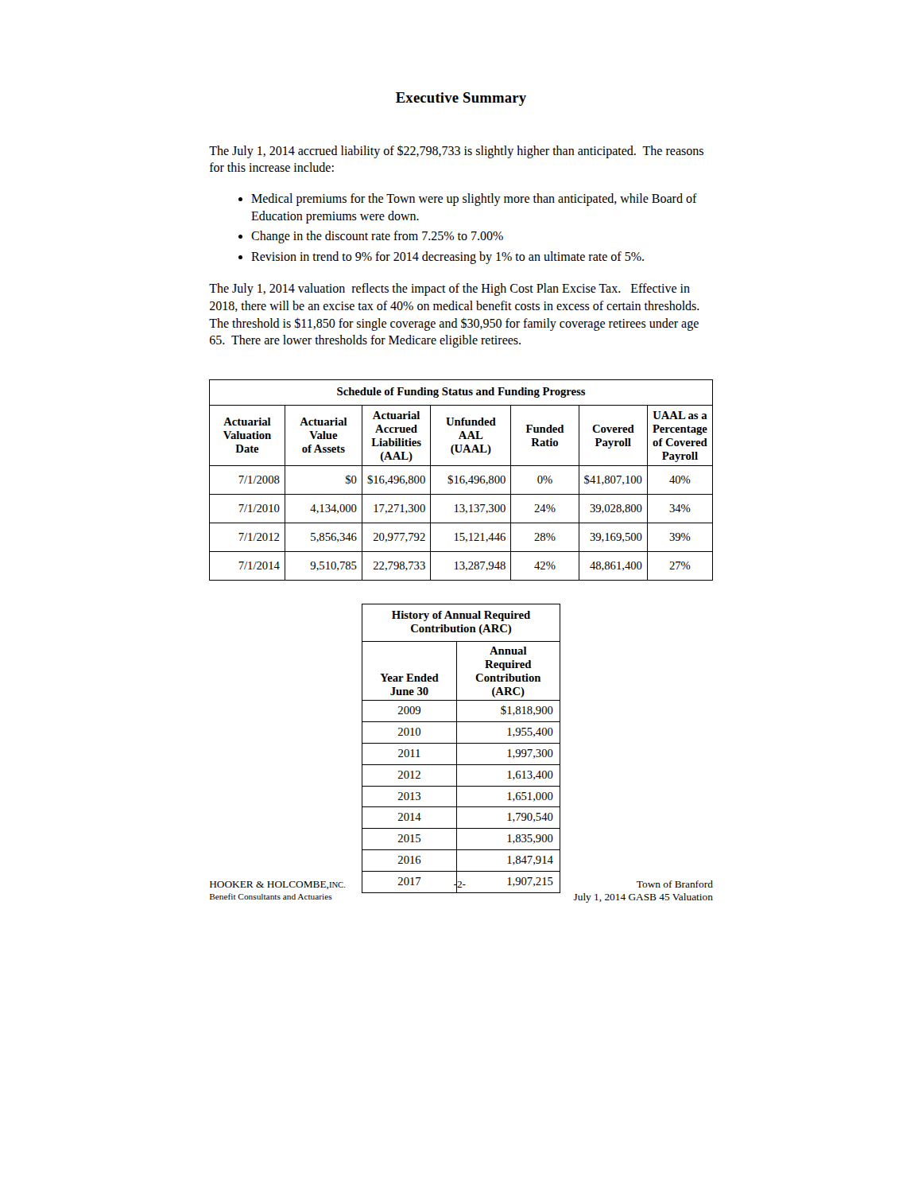Executive Summary
The July 1, 2014 accrued liability of $22,798,733 is slightly higher than anticipated. The reasons for this increase include:
Medical premiums for the Town were up slightly more than anticipated, while Board of Education premiums were down.
Change in the discount rate from 7.25% to 7.00%
Revision in trend to 9% for 2014 decreasing by 1% to an ultimate rate of 5%.
The July 1, 2014 valuation reflects the impact of the High Cost Plan Excise Tax. Effective in 2018, there will be an excise tax of 40% on medical benefit costs in excess of certain thresholds. The threshold is $11,850 for single coverage and $30,950 for family coverage retirees under age 65. There are lower thresholds for Medicare eligible retirees.
Schedule of Funding Status and Funding Progress
| Actuarial Valuation Date | Actuarial Value of Assets | Actuarial Accrued Liabilities (AAL) | Unfunded AAL (UAAL) | Funded Ratio | Covered Payroll | UAAL as a Percentage of Covered Payroll |
| --- | --- | --- | --- | --- | --- | --- |
| 7/1/2008 | $0 | $16,496,800 | $16,496,800 | 0% | $41,807,100 | 40% |
| 7/1/2010 | 4,134,000 | 17,271,300 | 13,137,300 | 24% | 39,028,800 | 34% |
| 7/1/2012 | 5,856,346 | 20,977,792 | 15,121,446 | 28% | 39,169,500 | 39% |
| 7/1/2014 | 9,510,785 | 22,798,733 | 13,287,948 | 42% | 48,861,400 | 27% |
History of Annual Required Contribution (ARC)
| Year Ended June 30 | Annual Required Contribution (ARC) |
| --- | --- |
| 2009 | $1,818,900 |
| 2010 | 1,955,400 |
| 2011 | 1,997,300 |
| 2012 | 1,613,400 |
| 2013 | 1,651,000 |
| 2014 | 1,790,540 |
| 2015 | 1,835,900 |
| 2016 | 1,847,914 |
| 2017 | 1,907,215 |
HOOKER & HOLCOMBE,INC.
Benefit Consultants and Actuaries
-2-
Town of Branford
July 1, 2014 GASB 45 Valuation